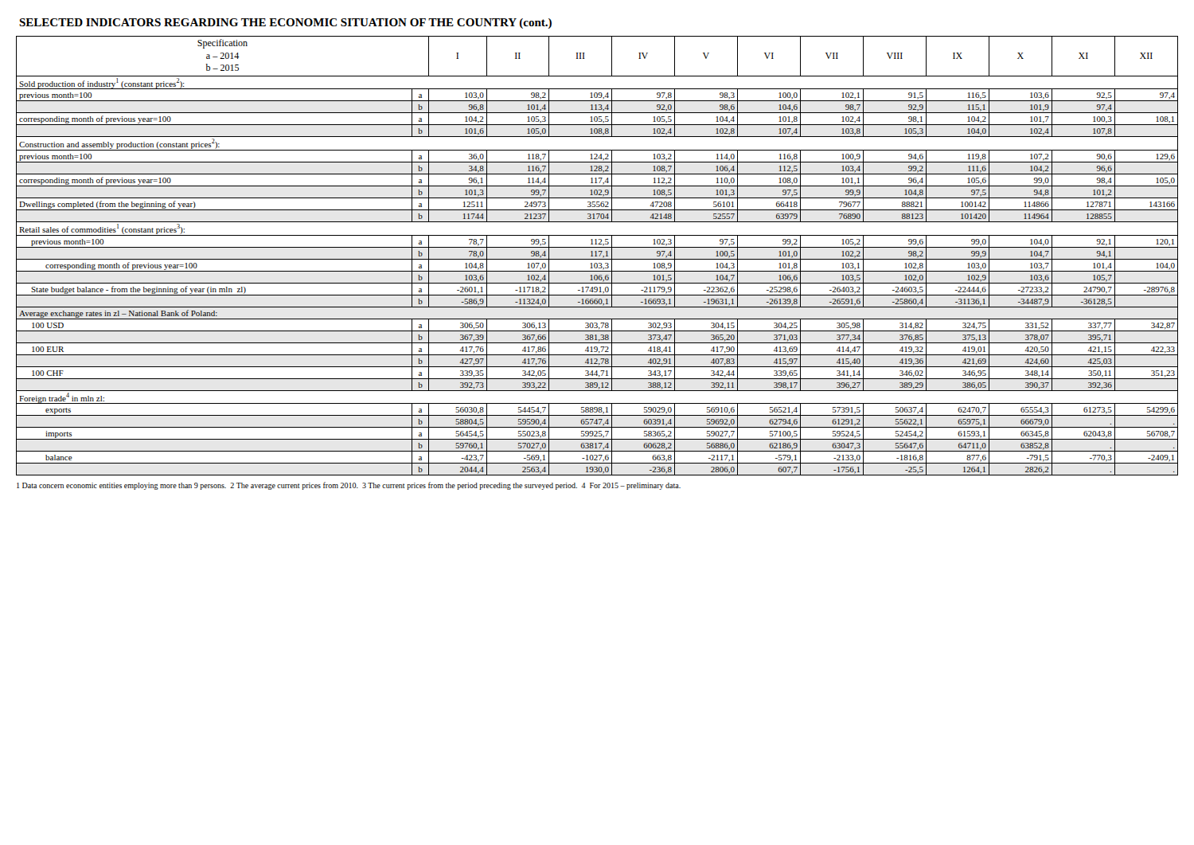SELECTED INDICATORS REGARDING THE ECONOMIC SITUATION OF THE COUNTRY (cont.)
| Specification a – 2014 b – 2015 | I | II | III | IV | V | VI | VII | VIII | IX | X | XI | XII |
| --- | --- | --- | --- | --- | --- | --- | --- | --- | --- | --- | --- | --- |
| Sold production of industry 1 (constant prices 2 ): |
| previous month=100 | a | 103,0 | 98,2 | 109,4 | 97,8 | 98,3 | 100,0 | 102,1 | 91,5 | 116,5 | 103,6 | 92,5 | 97,4 |
| | b | 96,8 | 101,4 | 113,4 | 92,0 | 98,6 | 104,6 | 98,7 | 92,9 | 115,1 | 101,9 | 97,4 | |
| corresponding month of previous year=100 | a | 104,2 | 105,3 | 105,5 | 105,5 | 104,4 | 101,8 | 102,4 | 98,1 | 104,2 | 101,7 | 100,3 | 108,1 |
| | b | 101,6 | 105,0 | 108,8 | 102,4 | 102,8 | 107,4 | 103,8 | 105,3 | 104,0 | 102,4 | 107,8 | |
| Construction and assembly production (constant prices 2 ): |
| previous month=100 | a | 36,0 | 118,7 | 124,2 | 103,2 | 114,0 | 116,8 | 100,9 | 94,6 | 119,8 | 107,2 | 90,6 | 129,6 |
| | b | 34,8 | 116,7 | 128,2 | 108,7 | 106,4 | 112,5 | 103,4 | 99,2 | 111,6 | 104,2 | 96,6 | |
| corresponding month of previous year=100 | a | 96,1 | 114,4 | 117,4 | 112,2 | 110,0 | 108,0 | 101,1 | 96,4 | 105,6 | 99,0 | 98,4 | 105,0 |
| | b | 101,3 | 99,7 | 102,9 | 108,5 | 101,3 | 97,5 | 99,9 | 104,8 | 97,5 | 94,8 | 101,2 | |
| Dwellings completed (from the beginning of year) | a | 12511 | 24973 | 35562 | 47208 | 56101 | 66418 | 79677 | 88821 | 100142 | 114866 | 127871 | 143166 |
| | b | 11744 | 21237 | 31704 | 42148 | 52557 | 63979 | 76890 | 88123 | 101420 | 114964 | 128855 | |
| Retail sales of commodities 1 (constant prices 3 ): |
| previous month=100 | a | 78,7 | 99,5 | 112,5 | 102,3 | 97,5 | 99,2 | 105,2 | 99,6 | 99,0 | 104,0 | 92,1 | 120,1 |
| | b | 78,0 | 98,4 | 117,1 | 97,4 | 100,5 | 101,0 | 102,2 | 98,2 | 99,9 | 104,7 | 94,1 | |
| corresponding month of previous year=100 | a | 104,8 | 107,0 | 103,3 | 108,9 | 104,3 | 101,8 | 103,1 | 102,8 | 103,0 | 103,7 | 101,4 | 104,0 |
| | b | 103,6 | 102,4 | 106,6 | 101,5 | 104,7 | 106,6 | 103,5 | 102,0 | 102,9 | 103,6 | 105,7 | |
| State budget balance - from the beginning of year (in mln zl) | a | -2601,1 | -11718,2 | -17491,0 | -21179,9 | -22362,6 | -25298,6 | -26403,2 | -24603,5 | -22444,6 | -27233,2 | 24790,7 | -28976,8 |
| | b | -586,9 | -11324,0 | -16660,1 | -16693,1 | -19631,1 | -26139,8 | -26591,6 | -25860,4 | -31136,1 | -34487,9 | -36128,5 | |
| Average exchange rates in zl – National Bank of Poland: |
| 100 USD | a | 306,50 | 306,13 | 303,78 | 302,93 | 304,15 | 304,25 | 305,98 | 314,82 | 324,75 | 331,52 | 337,77 | 342,87 |
| | b | 367,39 | 367,66 | 381,38 | 373,47 | 365,20 | 371,03 | 377,34 | 376,85 | 375,13 | 378,07 | 395,71 | |
| 100 EUR | a | 417,76 | 417,86 | 419,72 | 418,41 | 417,90 | 413,69 | 414,47 | 419,32 | 419,01 | 420,50 | 421,15 | 422,33 |
| | b | 427,97 | 417,76 | 412,78 | 402,91 | 407,83 | 415,97 | 415,40 | 419,36 | 421,69 | 424,60 | 425,03 | |
| 100 CHF | a | 339,35 | 342,05 | 344,71 | 343,17 | 342,44 | 339,65 | 341,14 | 346,02 | 346,95 | 348,14 | 350,11 | 351,23 |
| | b | 392,73 | 393,22 | 389,12 | 388,12 | 392,11 | 398,17 | 396,27 | 389,29 | 386,05 | 390,37 | 392,36 | |
| Foreign trade 4 in mln zl: |
| exports | a | 56030,8 | 54454,7 | 58898,1 | 59029,0 | 56910,6 | 56521,4 | 57391,5 | 50637,4 | 62470,7 | 65554,3 | 61273,5 | 54299,6 |
| | b | 58804,5 | 59590,4 | 65747,4 | 60391,4 | 59692,0 | 62794,6 | 61291,2 | 55622,1 | 65975,1 | 66679,0 | . | . |
| imports | a | 56454,5 | 55023,8 | 59925,7 | 58365,2 | 59027,7 | 57100,5 | 59524,5 | 52454,2 | 61593,1 | 66345,8 | 62043,8 | 56708,7 |
| | b | 59760,1 | 57027,0 | 63817,4 | 60628,2 | 56886,0 | 62186,9 | 63047,3 | 55647,6 | 64711,0 | 63852,8 | . | . |
| balance | a | -423,7 | -569,1 | -1027,6 | 663,8 | -2117,1 | -579,1 | -2133,0 | -1816,8 | 877,6 | -791,5 | -770,3 | -2409,1 |
| | b | 2044,4 | 2563,4 | 1930,0 | -236,8 | 2806,0 | 607,7 | -1756,1 | -25,5 | 1264,1 | 2826,2 | . | . |
1 Data concern economic entities employing more than 9 persons. 2 The average current prices from 2010. 3 The current prices from the period preceding the surveyed period. 4 For 2015 – preliminary data.